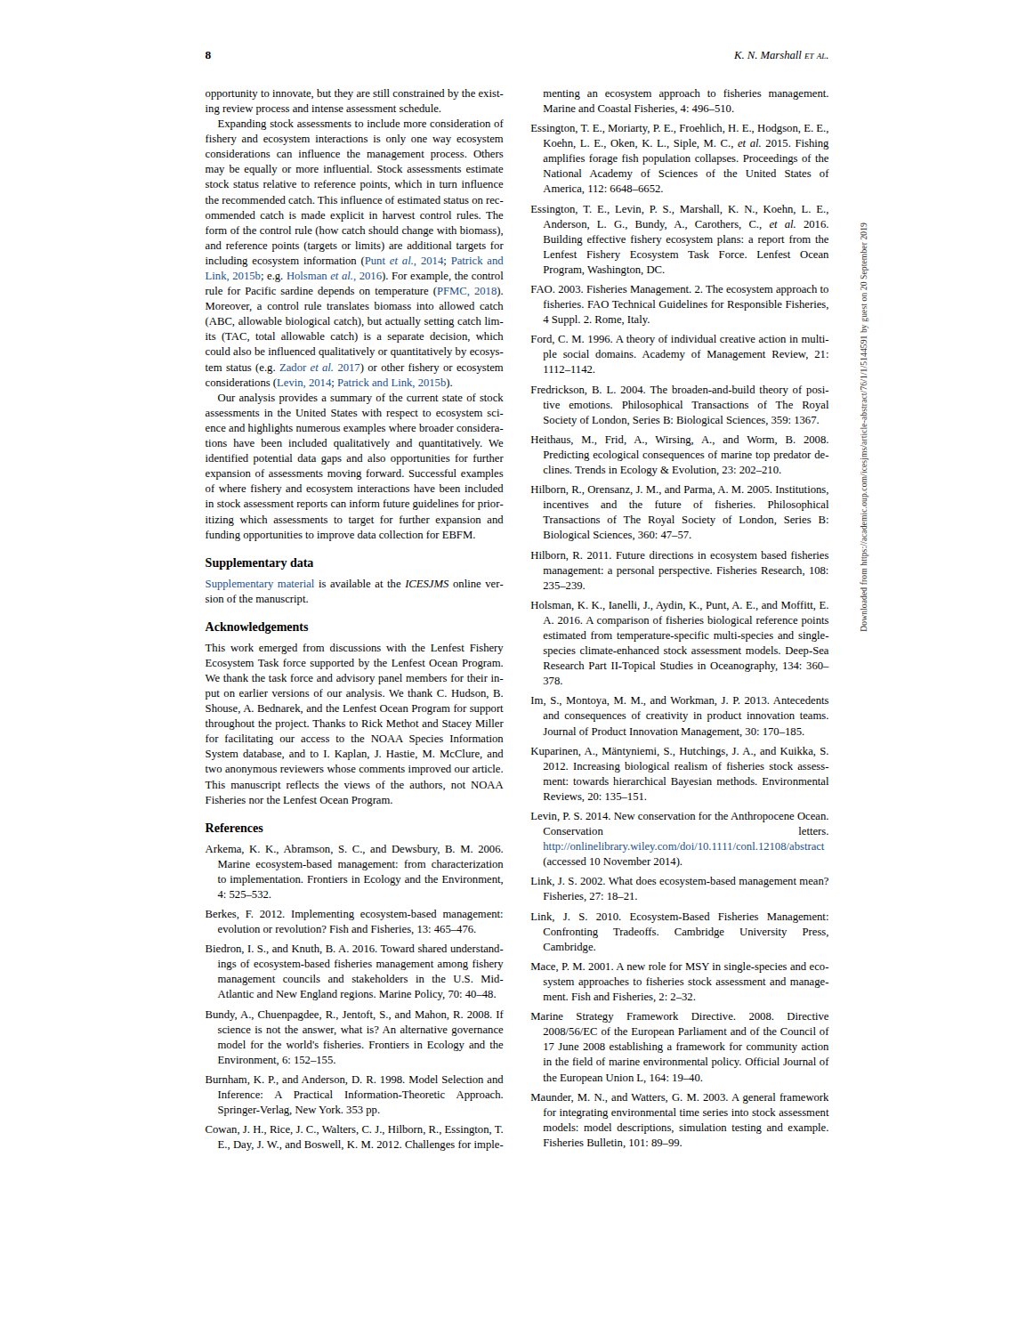8 K. N. Marshall et al.
Downloaded from https://academic.oup.com/icesjms/article-abstract/76/1/1/5144591 by guest on 20 September 2019
opportunity to innovate, but they are still constrained by the existing review process and intense assessment schedule.
Expanding stock assessments to include more consideration of fishery and ecosystem interactions is only one way ecosystem considerations can influence the management process. Others may be equally or more influential. Stock assessments estimate stock status relative to reference points, which in turn influence the recommended catch. This influence of estimated status on recommended catch is made explicit in harvest control rules. The form of the control rule (how catch should change with biomass), and reference points (targets or limits) are additional targets for including ecosystem information (Punt et al., 2014; Patrick and Link, 2015b; e.g. Holsman et al., 2016). For example, the control rule for Pacific sardine depends on temperature (PFMC, 2018). Moreover, a control rule translates biomass into allowed catch (ABC, allowable biological catch), but actually setting catch limits (TAC, total allowable catch) is a separate decision, which could also be influenced qualitatively or quantitatively by ecosystem status (e.g. Zador et al. 2017) or other fishery or ecosystem considerations (Levin, 2014; Patrick and Link, 2015b).
Our analysis provides a summary of the current state of stock assessments in the United States with respect to ecosystem science and highlights numerous examples where broader considerations have been included qualitatively and quantitatively. We identified potential data gaps and also opportunities for further expansion of assessments moving forward. Successful examples of where fishery and ecosystem interactions have been included in stock assessment reports can inform future guidelines for prioritizing which assessments to target for further expansion and funding opportunities to improve data collection for EBFM.
Supplementary data
Supplementary material is available at the ICESJMS online version of the manuscript.
Acknowledgements
This work emerged from discussions with the Lenfest Fishery Ecosystem Task force supported by the Lenfest Ocean Program. We thank the task force and advisory panel members for their input on earlier versions of our analysis. We thank C. Hudson, B. Shouse, A. Bednarek, and the Lenfest Ocean Program for support throughout the project. Thanks to Rick Methot and Stacey Miller for facilitating our access to the NOAA Species Information System database, and to I. Kaplan, J. Hastie, M. McClure, and two anonymous reviewers whose comments improved our article. This manuscript reflects the views of the authors, not NOAA Fisheries nor the Lenfest Ocean Program.
References
Arkema, K. K., Abramson, S. C., and Dewsbury, B. M. 2006. Marine ecosystem-based management: from characterization to implementation. Frontiers in Ecology and the Environment, 4: 525–532.
Berkes, F. 2012. Implementing ecosystem-based management: evolution or revolution? Fish and Fisheries, 13: 465–476.
Biedron, I. S., and Knuth, B. A. 2016. Toward shared understandings of ecosystem-based fisheries management among fishery management councils and stakeholders in the U.S. Mid-Atlantic and New England regions. Marine Policy, 70: 40–48.
Bundy, A., Chuenpagdee, R., Jentoft, S., and Mahon, R. 2008. If science is not the answer, what is? An alternative governance model for the world's fisheries. Frontiers in Ecology and the Environment, 6: 152–155.
Burnham, K. P., and Anderson, D. R. 1998. Model Selection and Inference: A Practical Information-Theoretic Approach. Springer-Verlag, New York. 353 pp.
Cowan, J. H., Rice, J. C., Walters, C. J., Hilborn, R., Essington, T. E., Day, J. W., and Boswell, K. M. 2012. Challenges for implementing an ecosystem approach to fisheries management. Marine and Coastal Fisheries, 4: 496–510.
Essington, T. E., Moriarty, P. E., Froehlich, H. E., Hodgson, E. E., Koehn, L. E., Oken, K. L., Siple, M. C., et al. 2015. Fishing amplifies forage fish population collapses. Proceedings of the National Academy of Sciences of the United States of America, 112: 6648–6652.
Essington, T. E., Levin, P. S., Marshall, K. N., Koehn, L. E., Anderson, L. G., Bundy, A., Carothers, C., et al. 2016. Building effective fishery ecosystem plans: a report from the Lenfest Fishery Ecosystem Task Force. Lenfest Ocean Program, Washington, DC.
FAO. 2003. Fisheries Management. 2. The ecosystem approach to fisheries. FAO Technical Guidelines for Responsible Fisheries, 4 Suppl. 2. Rome, Italy.
Ford, C. M. 1996. A theory of individual creative action in multiple social domains. Academy of Management Review, 21: 1112–1142.
Fredrickson, B. L. 2004. The broaden-and-build theory of positive emotions. Philosophical Transactions of The Royal Society of London, Series B: Biological Sciences, 359: 1367.
Heithaus, M., Frid, A., Wirsing, A., and Worm, B. 2008. Predicting ecological consequences of marine top predator declines. Trends in Ecology & Evolution, 23: 202–210.
Hilborn, R., Orensanz, J. M., and Parma, A. M. 2005. Institutions, incentives and the future of fisheries. Philosophical Transactions of The Royal Society of London, Series B: Biological Sciences, 360: 47–57.
Hilborn, R. 2011. Future directions in ecosystem based fisheries management: a personal perspective. Fisheries Research, 108: 235–239.
Holsman, K. K., Ianelli, J., Aydin, K., Punt, A. E., and Moffitt, E. A. 2016. A comparison of fisheries biological reference points estimated from temperature-specific multi-species and single-species climate-enhanced stock assessment models. Deep-Sea Research Part II-Topical Studies in Oceanography, 134: 360–378.
Im, S., Montoya, M. M., and Workman, J. P. 2013. Antecedents and consequences of creativity in product innovation teams. Journal of Product Innovation Management, 30: 170–185.
Kuparinen, A., Mäntyniemi, S., Hutchings, J. A., and Kuikka, S. 2012. Increasing biological realism of fisheries stock assessment: towards hierarchical Bayesian methods. Environmental Reviews, 20: 135–151.
Levin, P. S. 2014. New conservation for the Anthropocene Ocean. Conservation letters. http://onlinelibrary.wiley.com/doi/10.1111/conl.12108/abstract (accessed 10 November 2014).
Link, J. S. 2002. What does ecosystem-based management mean? Fisheries, 27: 18–21.
Link, J. S. 2010. Ecosystem-Based Fisheries Management: Confronting Tradeoffs. Cambridge University Press, Cambridge.
Mace, P. M. 2001. A new role for MSY in single-species and ecosystem approaches to fisheries stock assessment and management. Fish and Fisheries, 2: 2–32.
Marine Strategy Framework Directive. 2008. Directive 2008/56/EC of the European Parliament and of the Council of 17 June 2008 establishing a framework for community action in the field of marine environmental policy. Official Journal of the European Union L, 164: 19–40.
Maunder, M. N., and Watters, G. M. 2003. A general framework for integrating environmental time series into stock assessment models: model descriptions, simulation testing and example. Fisheries Bulletin, 101: 89–99.